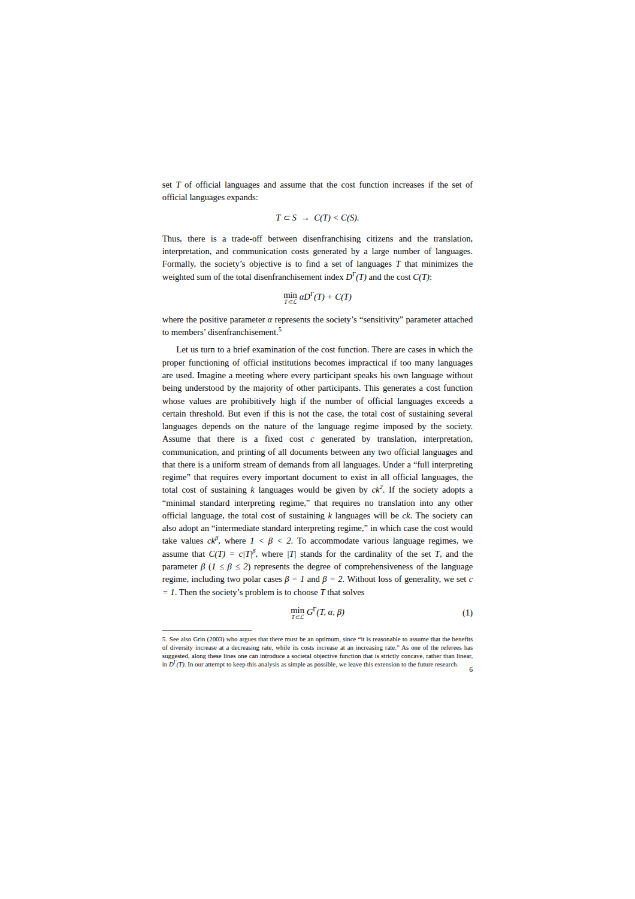set T of official languages and assume that the cost function increases if the set of official languages expands:
T ⊂ S → C(T) < C(S).
Thus, there is a trade-off between disenfranchising citizens and the translation, interpretation, and communication costs generated by a large number of languages. Formally, the society’s objective is to find a set of languages T that minimizes the weighted sum of the total disenfranchisement index DΓ(T) and the cost C(T):
min T⊂ℒ αDΓ(T) + C(T)
where the positive parameter α represents the society’s “sensitivity” parameter attached to members’ disenfranchisement.5
Let us turn to a brief examination of the cost function. There are cases in which the proper functioning of official institutions becomes impractical if too many languages are used. Imagine a meeting where every participant speaks his own language without being understood by the majority of other participants. This generates a cost function whose values are prohibitively high if the number of official languages exceeds a certain threshold. But even if this is not the case, the total cost of sustaining several languages depends on the nature of the language regime imposed by the society. Assume that there is a fixed cost c generated by translation, interpretation, communication, and printing of all documents between any two official languages and that there is a uniform stream of demands from all languages. Under a “full interpreting regime” that requires every important document to exist in all official languages, the total cost of sustaining k languages would be given by ck2. If the society adopts a “minimal standard interpreting regime,” that requires no translation into any other official language, the total cost of sustaining k languages will be ck. The society can also adopt an “intermediate standard interpreting regime,” in which case the cost would take values ckβ, where 1 < β < 2. To accommodate various language regimes, we assume that C(T) = c|T|β, where |T| stands for the cardinality of the set T, and the parameter β (1 ≤ β ≤ 2) represents the degree of comprehensiveness of the language regime, including two polar cases β = 1 and β = 2. Without loss of generality, we set c = 1. Then the society’s problem is to choose T that solves
min T⊂ℒ GΓ(T, α, β) (1)
5. See also Grin (2003) who argues that there must be an optimum, since “it is reasonable to assume that the benefits of diversity increase at a decreasing rate, while its costs increase at an increasing rate.” As one of the referees has suggested, along these lines one can introduce a societal objective function that is strictly concave, rather than linear, in DΓ(T). In our attempt to keep this analysis as simple as possible, we leave this extension to the future research.
6